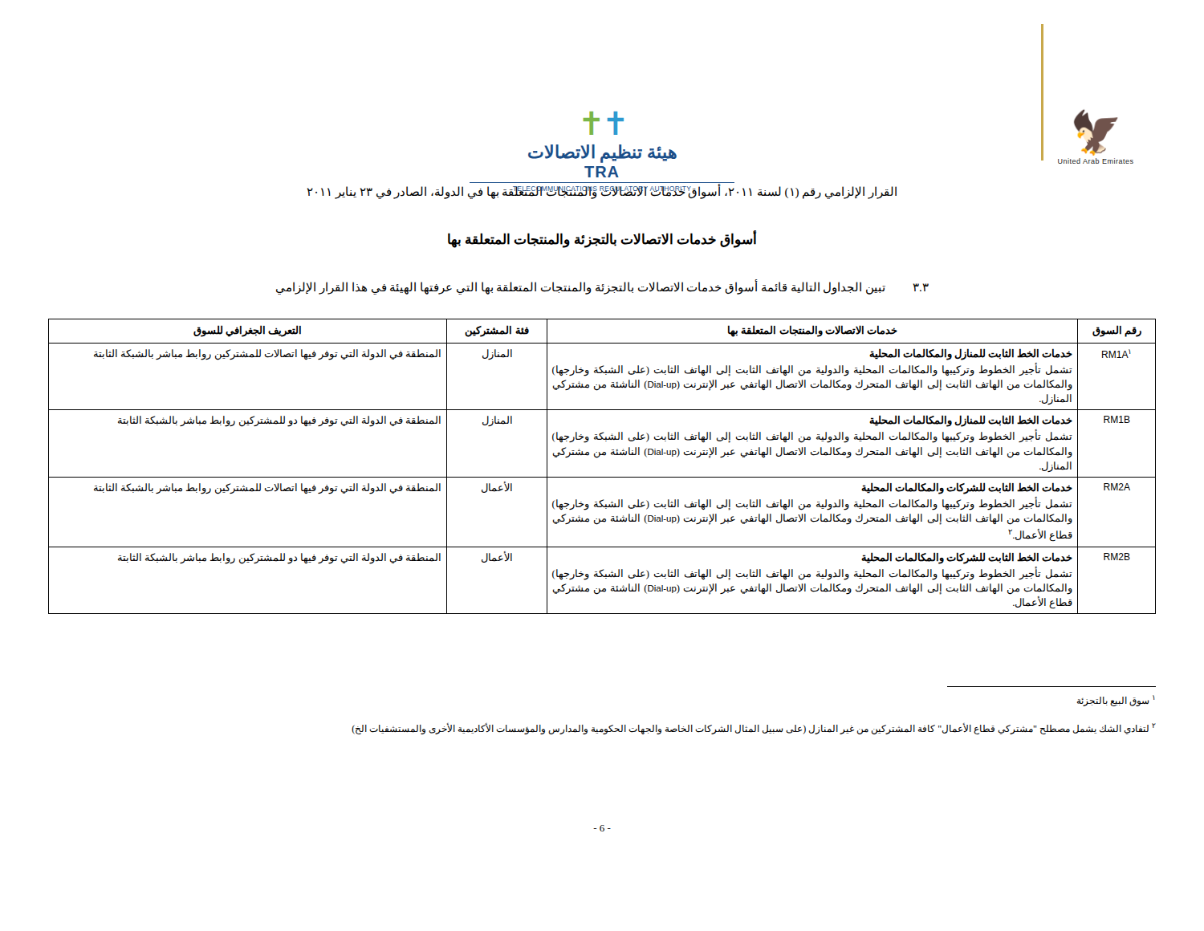🦅
United Arab Emirates
✝✝
هيئة تنظيم الاتصالات
TRA
TELECOMMUNICATIONS REGULATORY AUTHORITY
القرار الإلزامي رقم (١) لسنة ٢٠١١، أسواق خدمات الاتصالات والمنتجات المتعلقة بها في الدولة، الصادر في ٢٣ يناير ٢٠١١
أسواق خدمات الاتصالات بالتجزئة والمنتجات المتعلقة بها
٣.٣ تبين الجداول التالية قائمة أسواق خدمات الاتصالات بالتجزئة والمنتجات المتعلقة بها التي عرفتها الهيئة في هذا القرار الإلزامي
| رقم السوق | خدمات الاتصالات والمنتجات المتعلقة بها | فئة المشتركين | التعريف الجغرافي للسوق |
| --- | --- | --- | --- |
| RM1A ١ | خدمات الخط الثابت للمنازل والمكالمات المحلية تشمل تأجير الخطوط وتركيبها والمكالمات المحلية والدولية من الهاتف الثابت إلى الهاتف الثابت (على الشبكة وخارجها) والمكالمات من الهاتف الثابت إلى الهاتف المتحرك ومكالمات الاتصال الهاتفي عبر الإنترنت ( Dial-up ) الناشئة من مشتركي المنازل. | المنازل | المنطقة في الدولة التي توفر فيها اتصالات للمشتركين روابط مباشر بالشبكة الثابتة |
| RM1B | خدمات الخط الثابت للمنازل والمكالمات المحلية تشمل تأجير الخطوط وتركيبها والمكالمات المحلية والدولية من الهاتف الثابت إلى الهاتف الثابت (على الشبكة وخارجها) والمكالمات من الهاتف الثابت إلى الهاتف المتحرك ومكالمات الاتصال الهاتفي عبر الإنترنت ( Dial-up ) الناشئة من مشتركي المنازل. | المنازل | المنطقة في الدولة التي توفر فيها دو للمشتركين روابط مباشر بالشبكة الثابتة |
| RM2A | خدمات الخط الثابت للشركات والمكالمات المحلية تشمل تأجير الخطوط وتركيبها والمكالمات المحلية والدولية من الهاتف الثابت إلى الهاتف الثابت (على الشبكة وخارجها) والمكالمات من الهاتف الثابت إلى الهاتف المتحرك ومكالمات الاتصال الهاتفي عبر الإنترنت ( Dial-up ) الناشئة من مشتركي قطاع الأعمال. ٢ | الأعمال | المنطقة في الدولة التي توفر فيها اتصالات للمشتركين روابط مباشر بالشبكة الثابتة |
| RM2B | خدمات الخط الثابت للشركات والمكالمات المحلية تشمل تأجير الخطوط وتركيبها والمكالمات المحلية والدولية من الهاتف الثابت إلى الهاتف الثابت (على الشبكة وخارجها) والمكالمات من الهاتف الثابت إلى الهاتف المتحرك ومكالمات الاتصال الهاتفي عبر الإنترنت ( Dial-up ) الناشئة من مشتركي قطاع الأعمال. | الأعمال | المنطقة في الدولة التي توفر فيها دو للمشتركين روابط مباشر بالشبكة الثابتة |
١ سوق البيع بالتجزئة
٢ لتفادي الشك يشمل مصطلح "مشتركي قطاع الأعمال" كافة المشتركين من غير المنازل (على سبيل المثال الشركات الخاصة والجهات الحكومية والمدارس والمؤسسات الأكاديمية الأخرى والمستشفيات الخ)
- 6 -